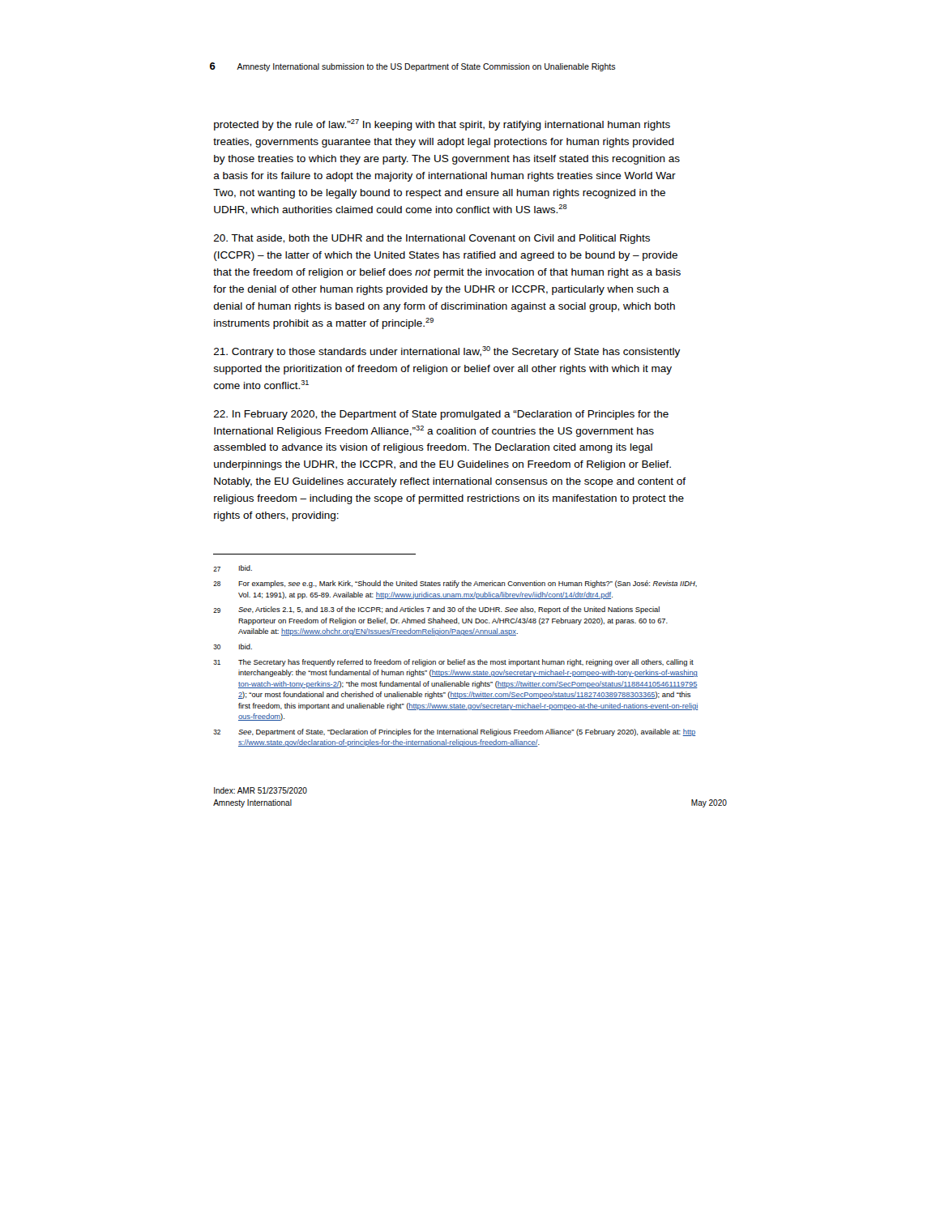6
Amnesty International submission to the US Department of State Commission on Unalienable Rights
protected by the rule of law.”27 In keeping with that spirit, by ratifying international human rights treaties, governments guarantee that they will adopt legal protections for human rights provided by those treaties to which they are party. The US government has itself stated this recognition as a basis for its failure to adopt the majority of international human rights treaties since World War Two, not wanting to be legally bound to respect and ensure all human rights recognized in the UDHR, which authorities claimed could come into conflict with US laws.28
20. That aside, both the UDHR and the International Covenant on Civil and Political Rights (ICCPR) – the latter of which the United States has ratified and agreed to be bound by – provide that the freedom of religion or belief does not permit the invocation of that human right as a basis for the denial of other human rights provided by the UDHR or ICCPR, particularly when such a denial of human rights is based on any form of discrimination against a social group, which both instruments prohibit as a matter of principle.29
21. Contrary to those standards under international law,30 the Secretary of State has consistently supported the prioritization of freedom of religion or belief over all other rights with which it may come into conflict.31
22. In February 2020, the Department of State promulgated a “Declaration of Principles for the International Religious Freedom Alliance,”32 a coalition of countries the US government has assembled to advance its vision of religious freedom. The Declaration cited among its legal underpinnings the UDHR, the ICCPR, and the EU Guidelines on Freedom of Religion or Belief. Notably, the EU Guidelines accurately reflect international consensus on the scope and content of religious freedom – including the scope of permitted restrictions on its manifestation to protect the rights of others, providing:
27
Ibid.
28
For examples, see e.g., Mark Kirk, “Should the United States ratify the American Convention on Human Rights?” (San José: Revista IIDH, Vol. 14; 1991), at pp. 65-89. Available at: http://www.juridicas.unam.mx/publica/librev/rev/iidh/cont/14/dtr/dtr4.pdf.
29
See, Articles 2.1, 5, and 18.3 of the ICCPR; and Articles 7 and 30 of the UDHR. See also, Report of the United Nations Special Rapporteur on Freedom of Religion or Belief, Dr. Ahmed Shaheed, UN Doc. A/HRC/43/48 (27 February 2020), at paras. 60 to 67. Available at: https://www.ohchr.org/EN/Issues/FreedomReligion/Pages/Annual.aspx.
30
Ibid.
31
The Secretary has frequently referred to freedom of religion or belief as the most important human right, reigning over all others, calling it interchangeably: the “most fundamental of human rights” (https://www.state.gov/secretary-michael-r-pompeo-with-tony-perkins-of-washington-watch-with-tony-perkins-2/); “the most fundamental of unalienable rights” (https://twitter.com/SecPompeo/status/1188441054611197952); “our most foundational and cherished of unalienable rights” (https://twitter.com/SecPompeo/status/1182740389788303365); and “this first freedom, this important and unalienable right” (https://www.state.gov/secretary-michael-r-pompeo-at-the-united-nations-event-on-religious-freedom).
32
See, Department of State, “Declaration of Principles for the International Religious Freedom Alliance” (5 February 2020), available at: https://www.state.gov/declaration-of-principles-for-the-international-religious-freedom-alliance/.
Index: AMR 51/2375/2020
Amnesty International
May 2020